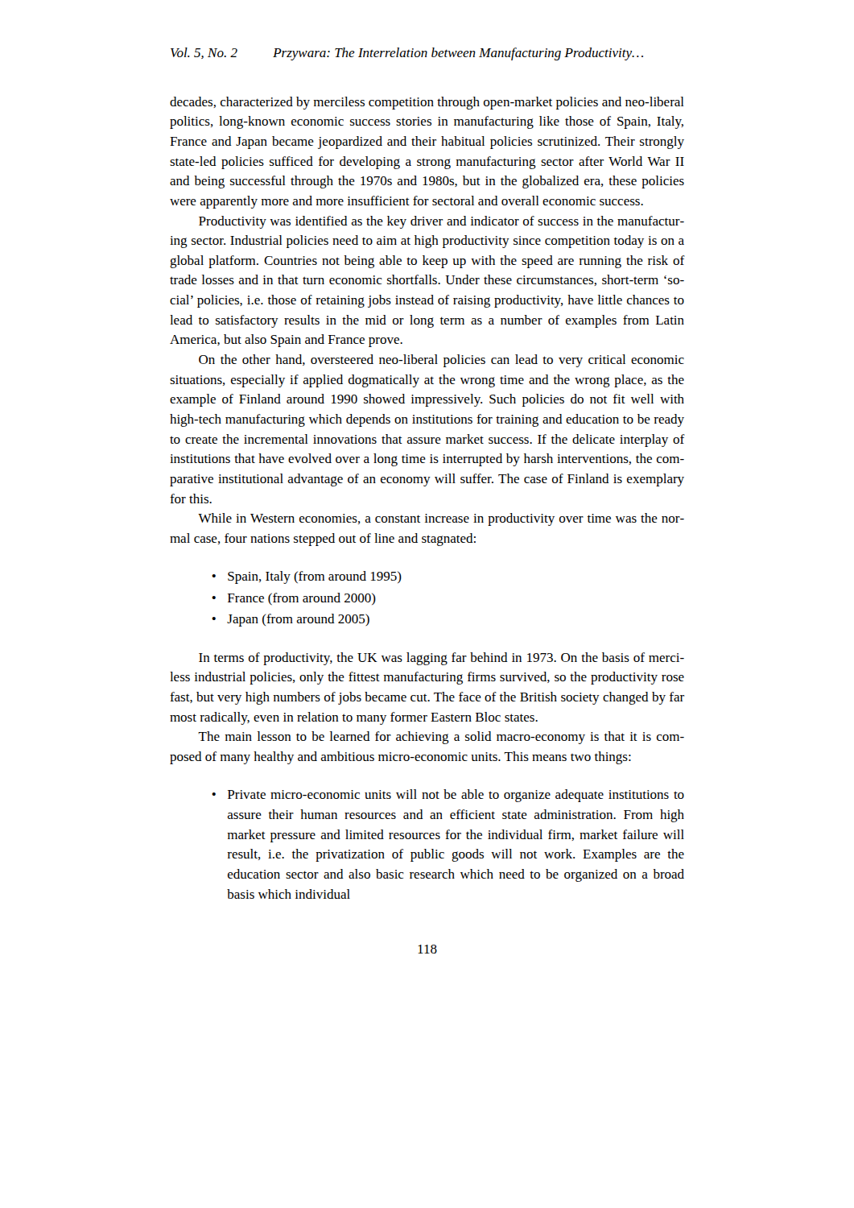Vol. 5, No. 2 Przywara: The Interrelation between Manufacturing Productivity…
decades, characterized by merciless competition through open-market policies and neo-liberal politics, long-known economic success stories in manufacturing like those of Spain, Italy, France and Japan became jeopardized and their habitual policies scrutinized. Their strongly state-led policies sufficed for developing a strong manufacturing sector after World War II and being successful through the 1970s and 1980s, but in the globalized era, these policies were apparently more and more insufficient for sectoral and overall economic success.
Productivity was identified as the key driver and indicator of success in the manufacturing sector. Industrial policies need to aim at high productivity since competition today is on a global platform. Countries not being able to keep up with the speed are running the risk of trade losses and in that turn economic shortfalls. Under these circumstances, short-term ‘social’ policies, i.e. those of retaining jobs instead of raising productivity, have little chances to lead to satisfactory results in the mid or long term as a number of examples from Latin America, but also Spain and France prove.
On the other hand, oversteered neo-liberal policies can lead to very critical economic situations, especially if applied dogmatically at the wrong time and the wrong place, as the example of Finland around 1990 showed impressively. Such policies do not fit well with high-tech manufacturing which depends on institutions for training and education to be ready to create the incremental innovations that assure market success. If the delicate interplay of institutions that have evolved over a long time is interrupted by harsh interventions, the comparative institutional advantage of an economy will suffer. The case of Finland is exemplary for this.
While in Western economies, a constant increase in productivity over time was the normal case, four nations stepped out of line and stagnated:
Spain, Italy (from around 1995)
France (from around 2000)
Japan (from around 2005)
In terms of productivity, the UK was lagging far behind in 1973. On the basis of merciless industrial policies, only the fittest manufacturing firms survived, so the productivity rose fast, but very high numbers of jobs became cut. The face of the British society changed by far most radically, even in relation to many former Eastern Bloc states.
The main lesson to be learned for achieving a solid macro-economy is that it is composed of many healthy and ambitious micro-economic units. This means two things:
Private micro-economic units will not be able to organize adequate institutions to assure their human resources and an efficient state administration. From high market pressure and limited resources for the individual firm, market failure will result, i.e. the privatization of public goods will not work. Examples are the education sector and also basic research which need to be organized on a broad basis which individual
118